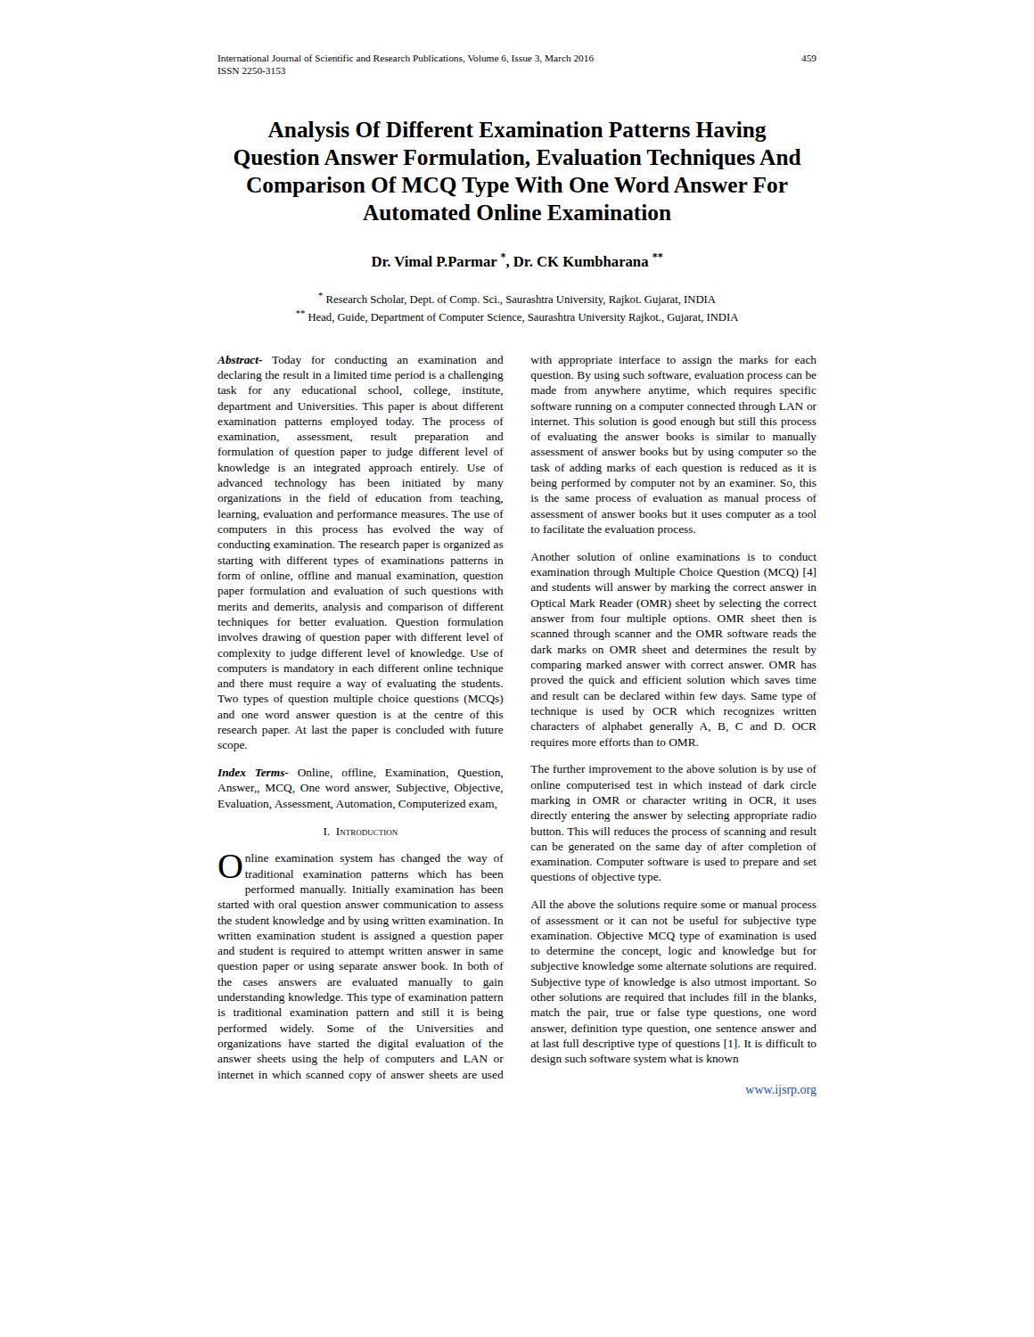International Journal of Scientific and Research Publications, Volume 6, Issue 3, March 2016
ISSN 2250-3153
459
Analysis Of Different Examination Patterns Having Question Answer Formulation, Evaluation Techniques And Comparison Of MCQ Type With One Word Answer For Automated Online Examination
Dr. Vimal P.Parmar *, Dr. CK Kumbharana **
* Research Scholar, Dept. of Comp. Sci., Saurashtra University, Rajkot. Gujarat, INDIA
** Head, Guide, Department of Computer Science, Saurashtra University Rajkot., Gujarat, INDIA
Abstract- Today for conducting an examination and declaring the result in a limited time period is a challenging task for any educational school, college, institute, department and Universities. This paper is about different examination patterns employed today. The process of examination, assessment, result preparation and formulation of question paper to judge different level of knowledge is an integrated approach entirely. Use of advanced technology has been initiated by many organizations in the field of education from teaching, learning, evaluation and performance measures. The use of computers in this process has evolved the way of conducting examination. The research paper is organized as starting with different types of examinations patterns in form of online, offline and manual examination, question paper formulation and evaluation of such questions with merits and demerits, analysis and comparison of different techniques for better evaluation. Question formulation involves drawing of question paper with different level of complexity to judge different level of knowledge. Use of computers is mandatory in each different online technique and there must require a way of evaluating the students. Two types of question multiple choice questions (MCQs) and one word answer question is at the centre of this research paper. At last the paper is concluded with future scope.
Index Terms- Online, offline, Examination, Question, Answer,, MCQ, One word answer, Subjective, Objective, Evaluation, Assessment, Automation, Computerized exam,
I. Introduction
Online examination system has changed the way of traditional examination patterns which has been performed manually. Initially examination has been started with oral question answer communication to assess the student knowledge and by using written examination. In written examination student is assigned a question paper and student is required to attempt written answer in same question paper or using separate answer book. In both of the cases answers are evaluated manually to gain understanding knowledge. This type of examination pattern is traditional examination pattern and still it is being performed widely. Some of the Universities and organizations have started the digital evaluation of the answer sheets using the help of computers and LAN or internet in which scanned copy of answer sheets are used with appropriate interface to assign the marks for each question. By using such software, evaluation process can be made from anywhere anytime, which requires specific software running on a computer connected through LAN or internet. This solution is good enough but still this process of evaluating the answer books is similar to manually assessment of answer books but by using computer so the task of adding marks of each question is reduced as it is being performed by computer not by an examiner. So, this is the same process of evaluation as manual process of assessment of answer books but it uses computer as a tool to facilitate the evaluation process.
Another solution of online examinations is to conduct examination through Multiple Choice Question (MCQ) [4] and students will answer by marking the correct answer in Optical Mark Reader (OMR) sheet by selecting the correct answer from four multiple options. OMR sheet then is scanned through scanner and the OMR software reads the dark marks on OMR sheet and determines the result by comparing marked answer with correct answer. OMR has proved the quick and efficient solution which saves time and result can be declared within few days. Same type of technique is used by OCR which recognizes written characters of alphabet generally A, B, C and D. OCR requires more efforts than to OMR.
The further improvement to the above solution is by use of online computerised test in which instead of dark circle marking in OMR or character writing in OCR, it uses directly entering the answer by selecting appropriate radio button. This will reduces the process of scanning and result can be generated on the same day of after completion of examination. Computer software is used to prepare and set questions of objective type.
All the above the solutions require some or manual process of assessment or it can not be useful for subjective type examination. Objective MCQ type of examination is used to determine the concept, logic and knowledge but for subjective knowledge some alternate solutions are required. Subjective type of knowledge is also utmost important. So other solutions are required that includes fill in the blanks, match the pair, true or false type questions, one word answer, definition type question, one sentence answer and at last full descriptive type of questions [1]. It is difficult to design such software system what is known
www.ijsrp.org